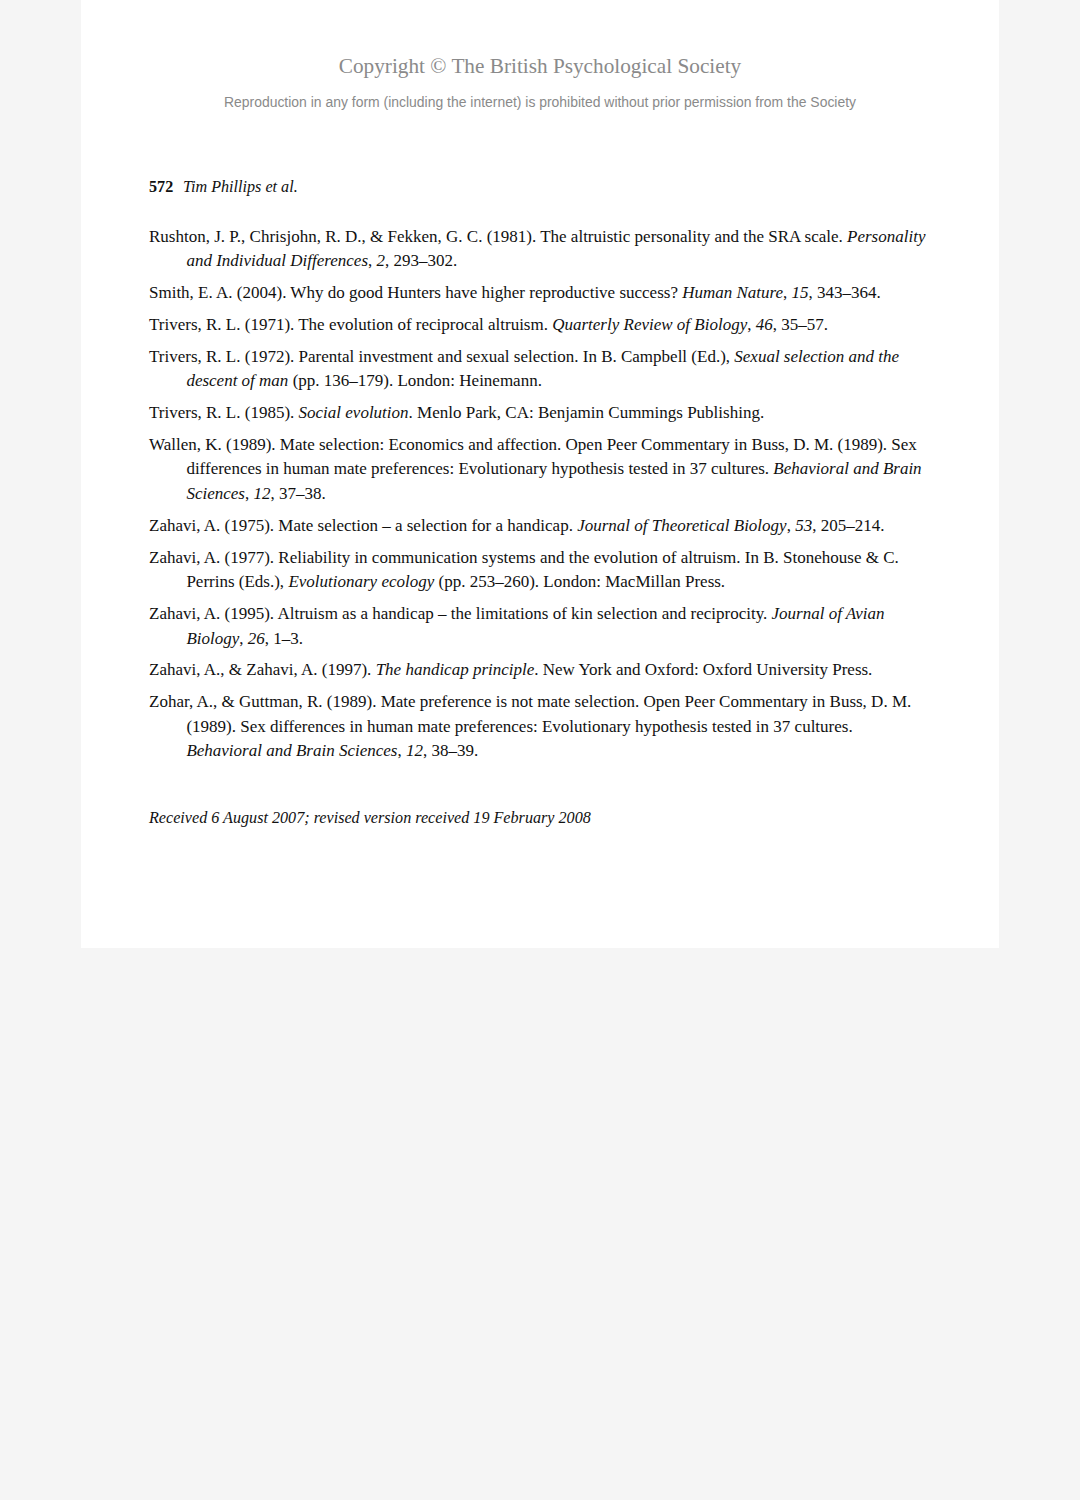Copyright © The British Psychological Society
Reproduction in any form (including the internet) is prohibited without prior permission from the Society
572 Tim Phillips et al.
Rushton, J. P., Chrisjohn, R. D., & Fekken, G. C. (1981). The altruistic personality and the SRA scale. Personality and Individual Differences, 2, 293–302.
Smith, E. A. (2004). Why do good Hunters have higher reproductive success? Human Nature, 15, 343–364.
Trivers, R. L. (1971). The evolution of reciprocal altruism. Quarterly Review of Biology, 46, 35–57.
Trivers, R. L. (1972). Parental investment and sexual selection. In B. Campbell (Ed.), Sexual selection and the descent of man (pp. 136–179). London: Heinemann.
Trivers, R. L. (1985). Social evolution. Menlo Park, CA: Benjamin Cummings Publishing.
Wallen, K. (1989). Mate selection: Economics and affection. Open Peer Commentary in Buss, D. M. (1989). Sex differences in human mate preferences: Evolutionary hypothesis tested in 37 cultures. Behavioral and Brain Sciences, 12, 37–38.
Zahavi, A. (1975). Mate selection – a selection for a handicap. Journal of Theoretical Biology, 53, 205–214.
Zahavi, A. (1977). Reliability in communication systems and the evolution of altruism. In B. Stonehouse & C. Perrins (Eds.), Evolutionary ecology (pp. 253–260). London: MacMillan Press.
Zahavi, A. (1995). Altruism as a handicap – the limitations of kin selection and reciprocity. Journal of Avian Biology, 26, 1–3.
Zahavi, A., & Zahavi, A. (1997). The handicap principle. New York and Oxford: Oxford University Press.
Zohar, A., & Guttman, R. (1989). Mate preference is not mate selection. Open Peer Commentary in Buss, D. M. (1989). Sex differences in human mate preferences: Evolutionary hypothesis tested in 37 cultures. Behavioral and Brain Sciences, 12, 38–39.
Received 6 August 2007; revised version received 19 February 2008